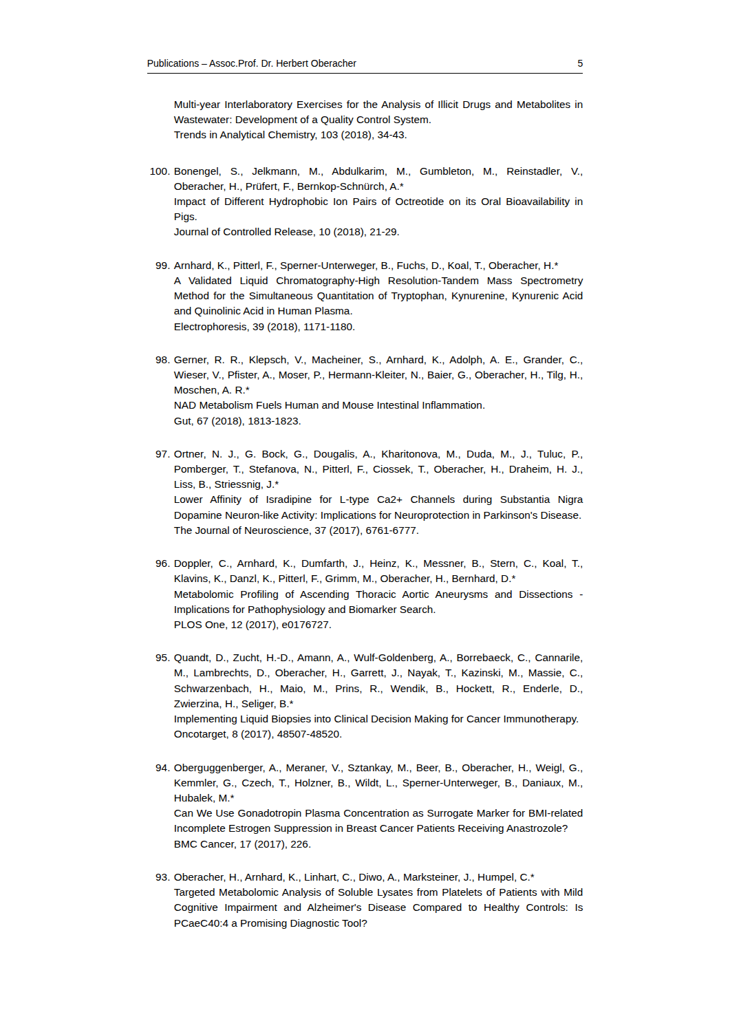Publications – Assoc.Prof. Dr. Herbert Oberacher 5
Multi-year Interlaboratory Exercises for the Analysis of Illicit Drugs and Metabolites in Wastewater: Development of a Quality Control System.
Trends in Analytical Chemistry, 103 (2018), 34-43.
100.
Bonengel, S., Jelkmann, M., Abdulkarim, M., Gumbleton, M., Reinstadler, V., Oberacher, H., Prüfert, F., Bernkop-Schnürch, A.*
Impact of Different Hydrophobic Ion Pairs of Octreotide on its Oral Bioavailability in Pigs.
Journal of Controlled Release, 10 (2018), 21-29.
99.
Arnhard, K., Pitterl, F., Sperner-Unterweger, B., Fuchs, D., Koal, T., Oberacher, H.*
A Validated Liquid Chromatography-High Resolution-Tandem Mass Spectrometry Method for the Simultaneous Quantitation of Tryptophan, Kynurenine, Kynurenic Acid and Quinolinic Acid in Human Plasma.
Electrophoresis, 39 (2018), 1171-1180.
98.
Gerner, R. R., Klepsch, V., Macheiner, S., Arnhard, K., Adolph, A. E., Grander, C., Wieser, V., Pfister, A., Moser, P., Hermann-Kleiter, N., Baier, G., Oberacher, H., Tilg, H., Moschen, A. R.*
NAD Metabolism Fuels Human and Mouse Intestinal Inflammation.
Gut, 67 (2018), 1813-1823.
97.
Ortner, N. J., G. Bock, G., Dougalis, A., Kharitonova, M., Duda, M., J., Tuluc, P., Pomberger, T., Stefanova, N., Pitterl, F., Ciossek, T., Oberacher, H., Draheim, H. J., Liss, B., Striessnig, J.*
Lower Affinity of Isradipine for L-type Ca2+ Channels during Substantia Nigra Dopamine Neuron-like Activity: Implications for Neuroprotection in Parkinson's Disease.
The Journal of Neuroscience, 37 (2017), 6761-6777.
96.
Doppler, C., Arnhard, K., Dumfarth, J., Heinz, K., Messner, B., Stern, C., Koal, T., Klavins, K., Danzl, K., Pitterl, F., Grimm, M., Oberacher, H., Bernhard, D.*
Metabolomic Profiling of Ascending Thoracic Aortic Aneurysms and Dissections - Implications for Pathophysiology and Biomarker Search.
PLOS One, 12 (2017), e0176727.
95.
Quandt, D., Zucht, H.-D., Amann, A., Wulf-Goldenberg, A., Borrebaeck, C., Cannarile, M., Lambrechts, D., Oberacher, H., Garrett, J., Nayak, T., Kazinski, M., Massie, C., Schwarzenbach, H., Maio, M., Prins, R., Wendik, B., Hockett, R., Enderle, D., Zwierzina, H., Seliger, B.*
Implementing Liquid Biopsies into Clinical Decision Making for Cancer Immunotherapy.
Oncotarget, 8 (2017), 48507-48520.
94.
Oberguggenberger, A., Meraner, V., Sztankay, M., Beer, B., Oberacher, H., Weigl, G., Kemmler, G., Czech, T., Holzner, B., Wildt, L., Sperner-Unterweger, B., Daniaux, M., Hubalek, M.*
Can We Use Gonadotropin Plasma Concentration as Surrogate Marker for BMI-related Incomplete Estrogen Suppression in Breast Cancer Patients Receiving Anastrozole?
BMC Cancer, 17 (2017), 226.
93.
Oberacher, H., Arnhard, K., Linhart, C., Diwo, A., Marksteiner, J., Humpel, C.*
Targeted Metabolomic Analysis of Soluble Lysates from Platelets of Patients with Mild Cognitive Impairment and Alzheimer's Disease Compared to Healthy Controls: Is PCaeC40:4 a Promising Diagnostic Tool?